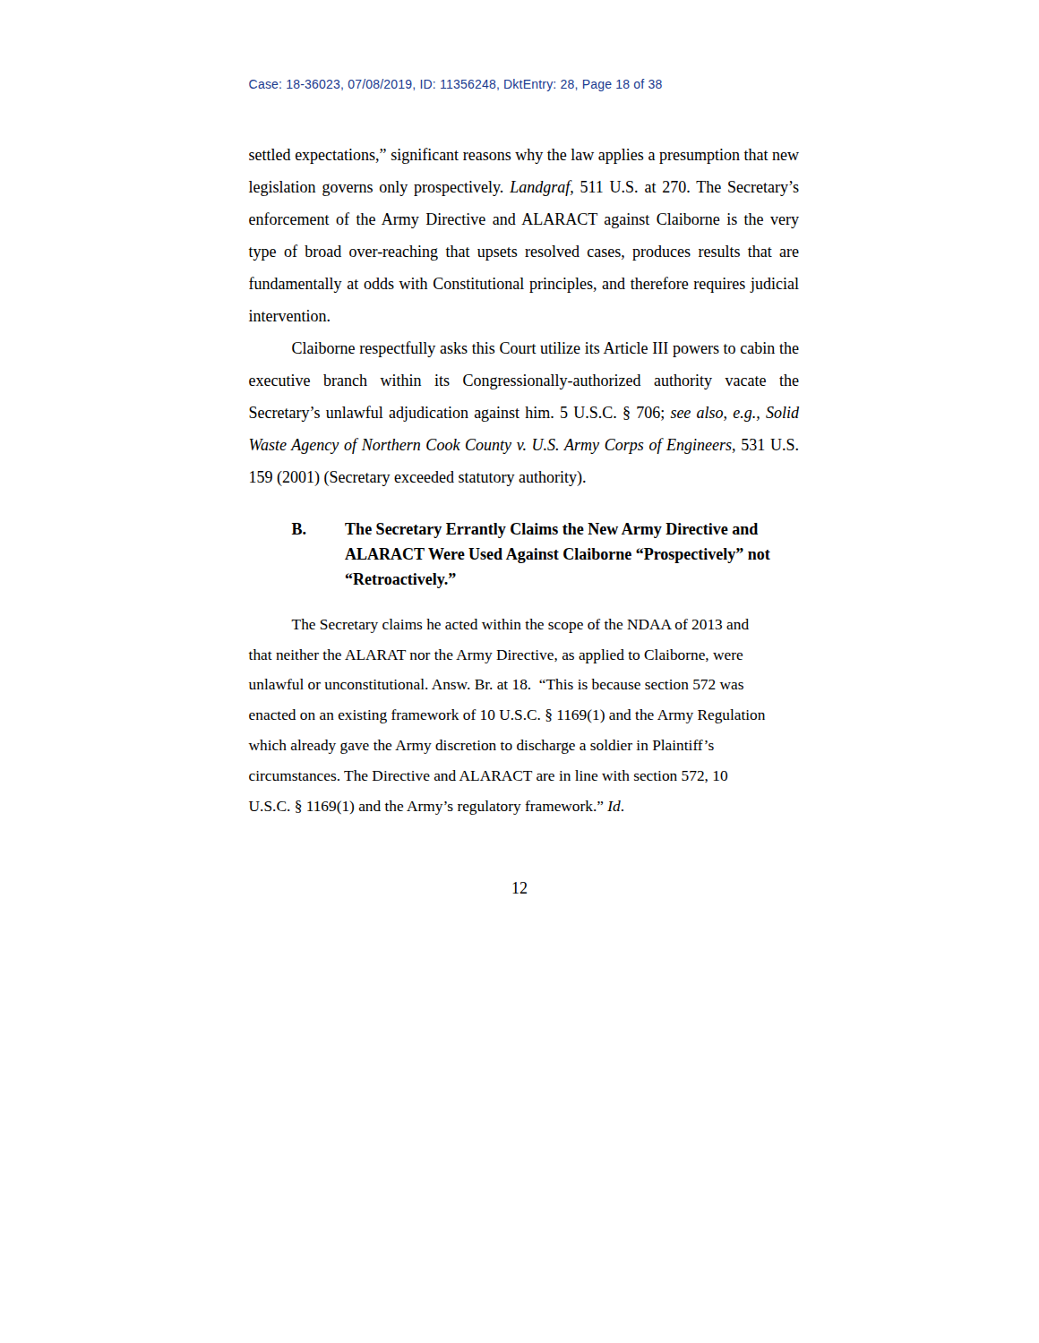Case: 18-36023, 07/08/2019, ID: 11356248, DktEntry: 28, Page 18 of 38
settled expectations,” significant reasons why the law applies a presumption that new legislation governs only prospectively. Landgraf, 511 U.S. at 270. The Secretary’s enforcement of the Army Directive and ALARACT against Claiborne is the very type of broad over-reaching that upsets resolved cases, produces results that are fundamentally at odds with Constitutional principles, and therefore requires judicial intervention.
Claiborne respectfully asks this Court utilize its Article III powers to cabin the executive branch within its Congressionally-authorized authority vacate the Secretary’s unlawful adjudication against him. 5 U.S.C. § 706; see also, e.g., Solid Waste Agency of Northern Cook County v. U.S. Army Corps of Engineers, 531 U.S. 159 (2001) (Secretary exceeded statutory authority).
B.
The Secretary Errantly Claims the New Army Directive and ALARACT Were Used Against Claiborne “Prospectively” not “Retroactively.”
The Secretary claims he acted within the scope of the NDAA of 2013 and
that neither the ALARAT nor the Army Directive, as applied to Claiborne, were
unlawful or unconstitutional. Answ. Br. at 18. “This is because section 572 was
enacted on an existing framework of 10 U.S.C. § 1169(1) and the Army Regulation
which already gave the Army discretion to discharge a soldier in Plaintiff’s
circumstances. The Directive and ALARACT are in line with section 572, 10
U.S.C. § 1169(1) and the Army’s regulatory framework.” Id.
12